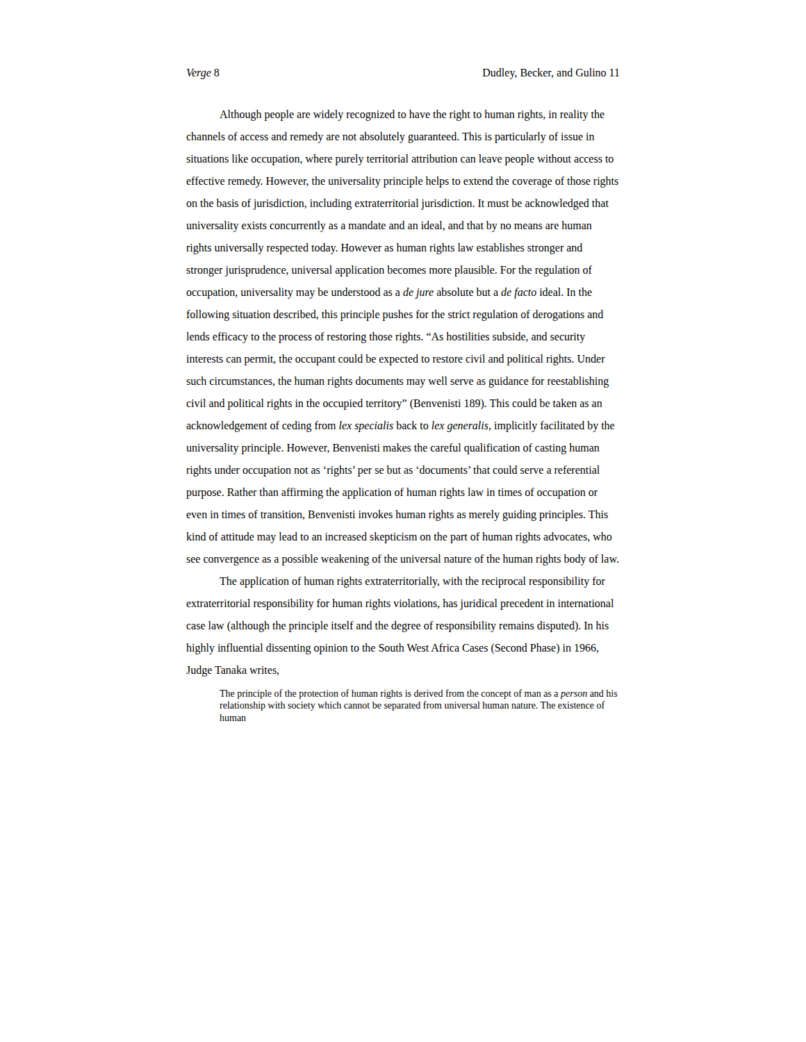Verge 8 Dudley, Becker, and Gulino 11
Although people are widely recognized to have the right to human rights, in reality the channels of access and remedy are not absolutely guaranteed. This is particularly of issue in situations like occupation, where purely territorial attribution can leave people without access to effective remedy. However, the universality principle helps to extend the coverage of those rights on the basis of jurisdiction, including extraterritorial jurisdiction. It must be acknowledged that universality exists concurrently as a mandate and an ideal, and that by no means are human rights universally respected today. However as human rights law establishes stronger and stronger jurisprudence, universal application becomes more plausible. For the regulation of occupation, universality may be understood as a de jure absolute but a de facto ideal. In the following situation described, this principle pushes for the strict regulation of derogations and lends efficacy to the process of restoring those rights. “As hostilities subside, and security interests can permit, the occupant could be expected to restore civil and political rights. Under such circumstances, the human rights documents may well serve as guidance for reestablishing civil and political rights in the occupied territory” (Benvenisti 189). This could be taken as an acknowledgement of ceding from lex specialis back to lex generalis, implicitly facilitated by the universality principle. However, Benvenisti makes the careful qualification of casting human rights under occupation not as ‘rights’ per se but as ‘documents’ that could serve a referential purpose. Rather than affirming the application of human rights law in times of occupation or even in times of transition, Benvenisti invokes human rights as merely guiding principles. This kind of attitude may lead to an increased skepticism on the part of human rights advocates, who see convergence as a possible weakening of the universal nature of the human rights body of law.
The application of human rights extraterritorially, with the reciprocal responsibility for extraterritorial responsibility for human rights violations, has juridical precedent in international case law (although the principle itself and the degree of responsibility remains disputed). In his highly influential dissenting opinion to the South West Africa Cases (Second Phase) in 1966, Judge Tanaka writes,
The principle of the protection of human rights is derived from the concept of man as a person and his relationship with society which cannot be separated from universal human nature. The existence of human